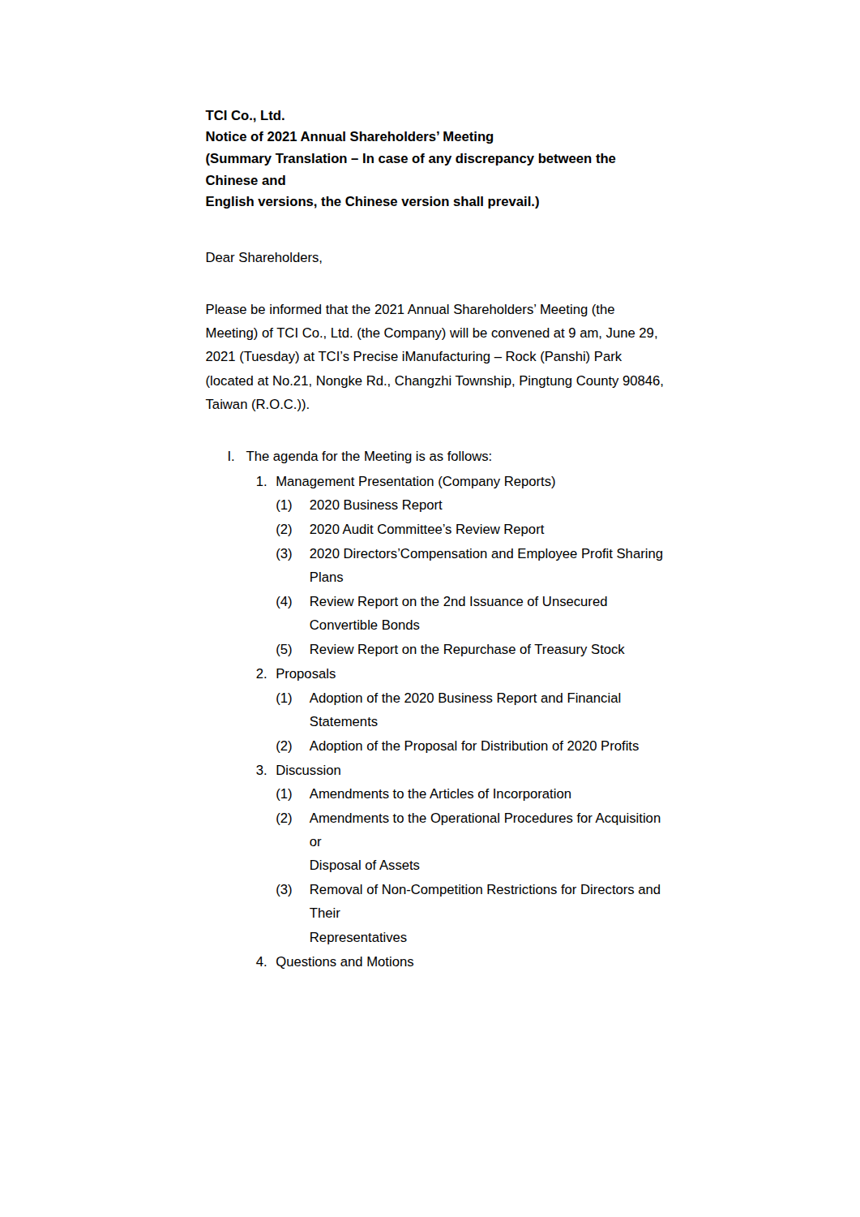TCI Co., Ltd.
Notice of 2021 Annual Shareholders’ Meeting
(Summary Translation – In case of any discrepancy between the Chinese and
English versions, the Chinese version shall prevail.)
Dear Shareholders,
Please be informed that the 2021 Annual Shareholders’ Meeting (the Meeting) of TCI Co., Ltd. (the Company) will be convened at 9 am, June 29, 2021 (Tuesday) at TCI’s Precise iManufacturing – Rock (Panshi) Park (located at No.21, Nongke Rd., Changzhi Township, Pingtung County 90846, Taiwan (R.O.C.)).
The agenda for the Meeting is as follows:
Management Presentation (Company Reports)
2020 Business Report
2020 Audit Committee’s Review Report
2020 Directors’Compensation and Employee Profit Sharing Plans
Review Report on the 2nd Issuance of Unsecured Convertible Bonds
Review Report on the Repurchase of Treasury Stock
Proposals
Adoption of the 2020 Business Report and Financial Statements
Adoption of the Proposal for Distribution of 2020 Profits
Discussion
Amendments to the Articles of Incorporation
Amendments to the Operational Procedures for Acquisition or Disposal of Assets
Removal of Non-Competition Restrictions for Directors and Their Representatives
Questions and Motions